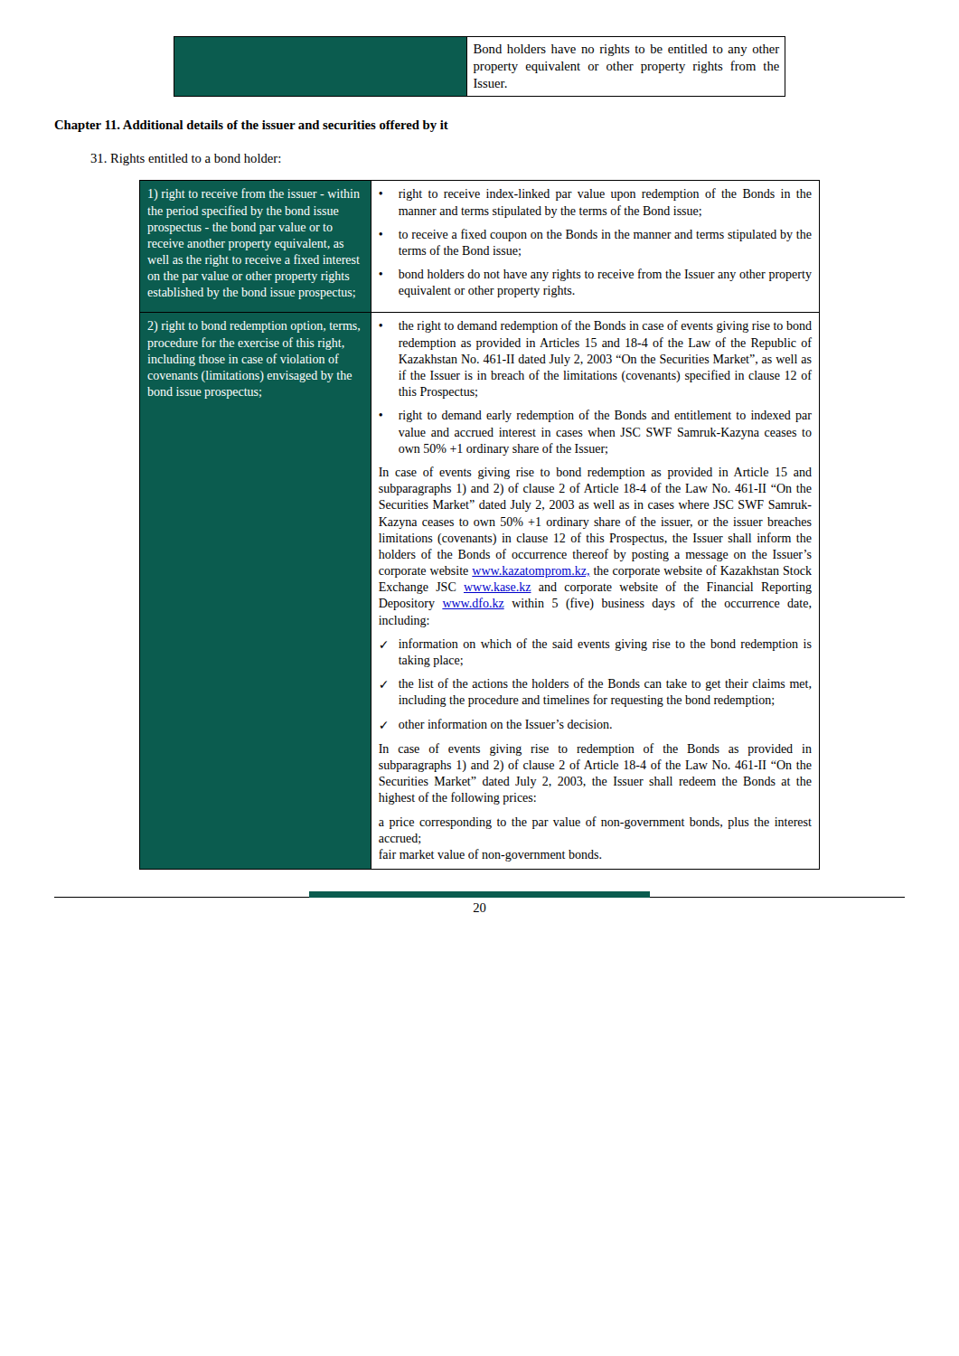| | Bond holders have no rights to be entitled to any other property equivalent or other property rights from the Issuer. |
Chapter 11. Additional details of the issuer and securities offered by it
31. Rights entitled to a bond holder:
| 1) right to receive from the issuer - within the period specified by the bond issue prospectus - the bond par value or to receive another property equivalent, as well as the right to receive a fixed interest on the par value or other property rights established by the bond issue prospectus; | • right to receive index-linked par value upon redemption of the Bonds in the manner and terms stipulated by the terms of the Bond issue; • to receive a fixed coupon on the Bonds in the manner and terms stipulated by the terms of the Bond issue; • bond holders do not have any rights to receive from the Issuer any other property equivalent or other property rights. |
| 2) right to bond redemption option, terms, procedure for the exercise of this right, including those in case of violation of covenants (limitations) envisaged by the bond issue prospectus; | • the right to demand redemption of the Bonds in case of events giving rise to bond redemption as provided in Articles 15 and 18-4 of the Law of the Republic of Kazakhstan No. 461-II dated July 2, 2003 “On the Securities Market”, as well as if the Issuer is in breach of the limitations (covenants) specified in clause 12 of this Prospectus; • right to demand early redemption of the Bonds and entitlement to indexed par value and accrued interest in cases when JSC SWF Samruk-Kazyna ceases to own 50% +1 ordinary share of the Issuer; In case of events giving rise to bond redemption as provided in Article 15 and subparagraphs 1) and 2) of clause 2 of Article 18-4 of the Law No. 461-II “On the Securities Market” dated July 2, 2003 as well as in cases where JSC SWF Samruk-Kazyna ceases to own 50% +1 ordinary share of the issuer, or the issuer breaches limitations (covenants) in clause 12 of this Prospectus, the Issuer shall inform the holders of the Bonds of occurrence thereof by posting a message on the Issuer’s corporate website www.kazatomprom.kz, the corporate website of Kazakhstan Stock Exchange JSC www.kase.kz and corporate website of the Financial Reporting Depository www.dfo.kz within 5 (five) business days of the occurrence date, including: ✓ information on which of the said events giving rise to the bond redemption is taking place; ✓ the list of the actions the holders of the Bonds can take to get their claims met, including the procedure and timelines for requesting the bond redemption; ✓ other information on the Issuer’s decision. In case of events giving rise to redemption of the Bonds as provided in subparagraphs 1) and 2) of clause 2 of Article 18-4 of the Law No. 461-II “On the Securities Market” dated July 2, 2003, the Issuer shall redeem the Bonds at the highest of the following prices: a price corresponding to the par value of non-government bonds, plus the interest accrued; fair market value of non-government bonds. |
20